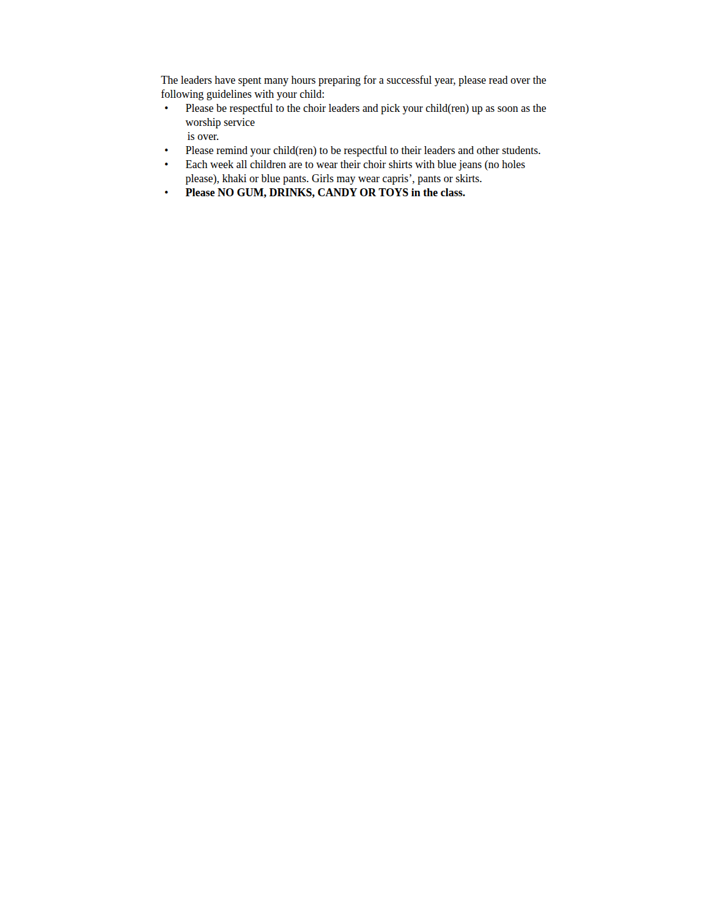The leaders have spent many hours preparing for a successful year, please read over the following guidelines with your child:
Please be respectful to the choir leaders and pick your child(ren) up as soon as the worship service is over.
Please remind your child(ren) to be respectful to their leaders and other students.
Each week all children are to wear their choir shirts with blue jeans (no holes please), khaki or blue pants. Girls may wear capris’, pants or skirts.
Please NO GUM, DRINKS, CANDY OR TOYS in the class.